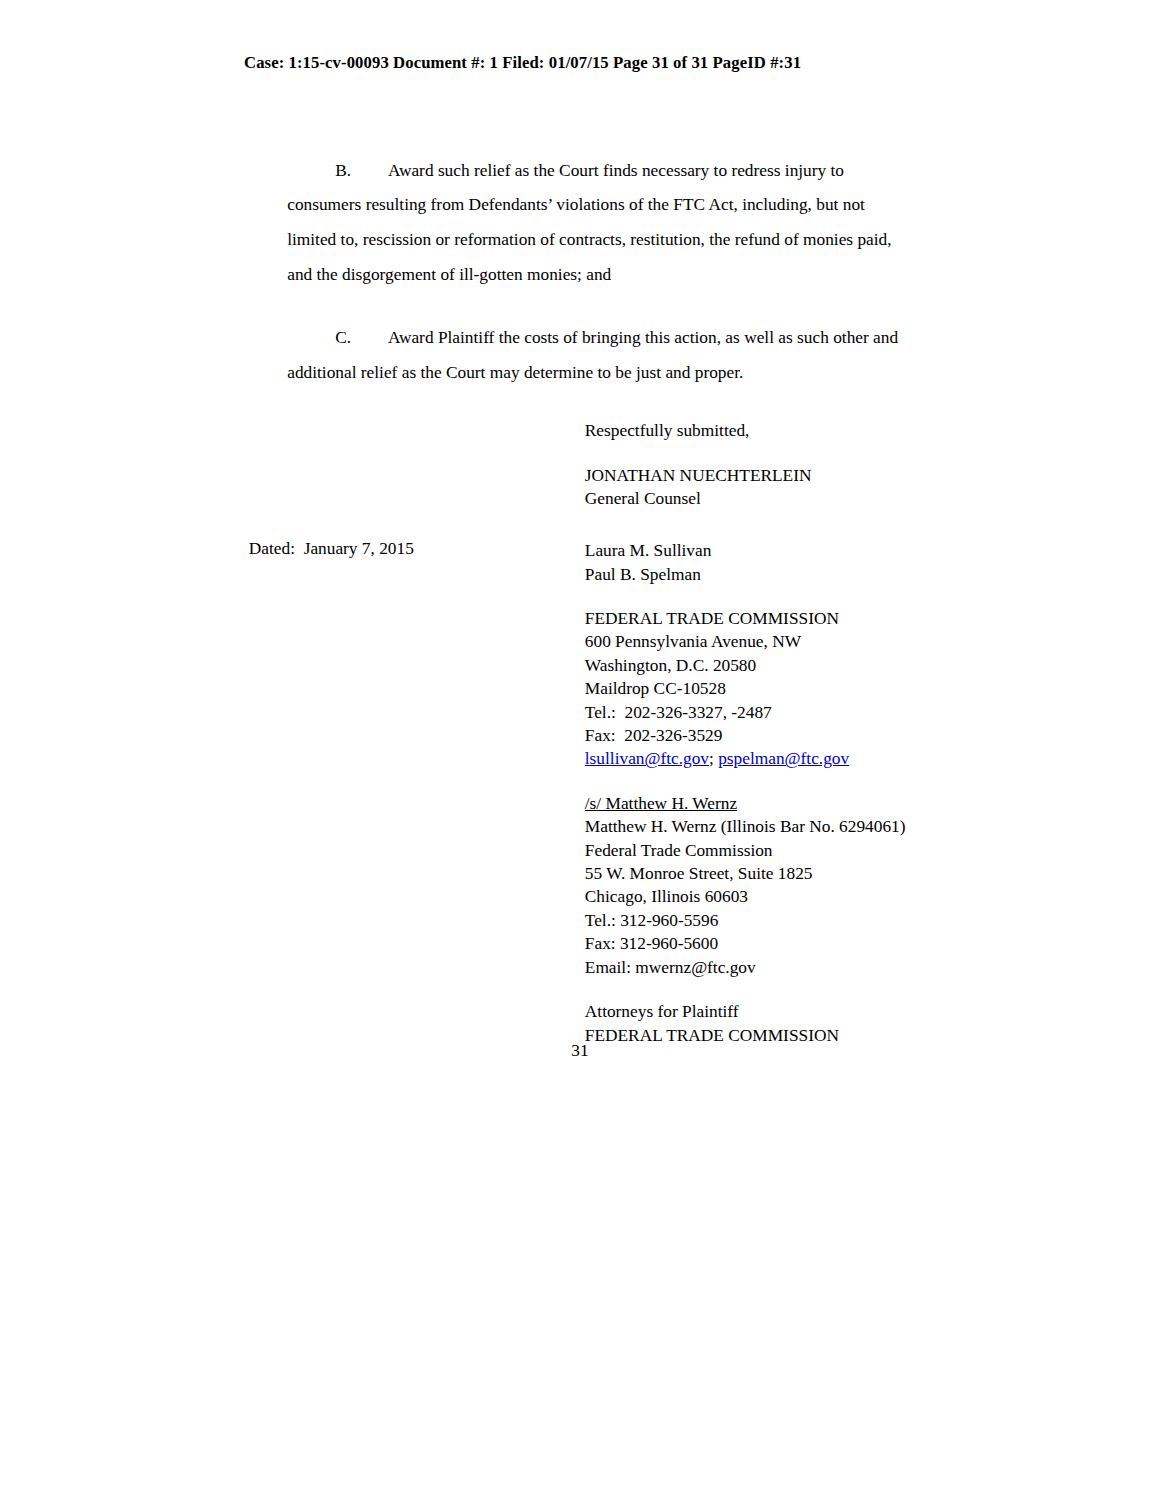Case: 1:15-cv-00093 Document #: 1 Filed: 01/07/15 Page 31 of 31 PageID #:31
B. Award such relief as the Court finds necessary to redress injury to consumers resulting from Defendants’ violations of the FTC Act, including, but not limited to, rescission or reformation of contracts, restitution, the refund of monies paid, and the disgorgement of ill-gotten monies; and
C. Award Plaintiff the costs of bringing this action, as well as such other and additional relief as the Court may determine to be just and proper.
Respectfully submitted,
JONATHAN NUECHTERLEIN
General Counsel
Dated: January 7, 2015
Laura M. Sullivan
Paul B. Spelman
FEDERAL TRADE COMMISSION
600 Pennsylvania Avenue, NW
Washington, D.C. 20580
Maildrop CC-10528
Tel.: 202-326-3327, -2487
Fax: 202-326-3529
lsullivan@ftc.gov; pspelman@ftc.gov
/s/ Matthew H. Wernz
Matthew H. Wernz (Illinois Bar No. 6294061)
Federal Trade Commission
55 W. Monroe Street, Suite 1825
Chicago, Illinois 60603
Tel.: 312-960-5596
Fax: 312-960-5600
Email: mwernz@ftc.gov
Attorneys for Plaintiff
FEDERAL TRADE COMMISSION
31